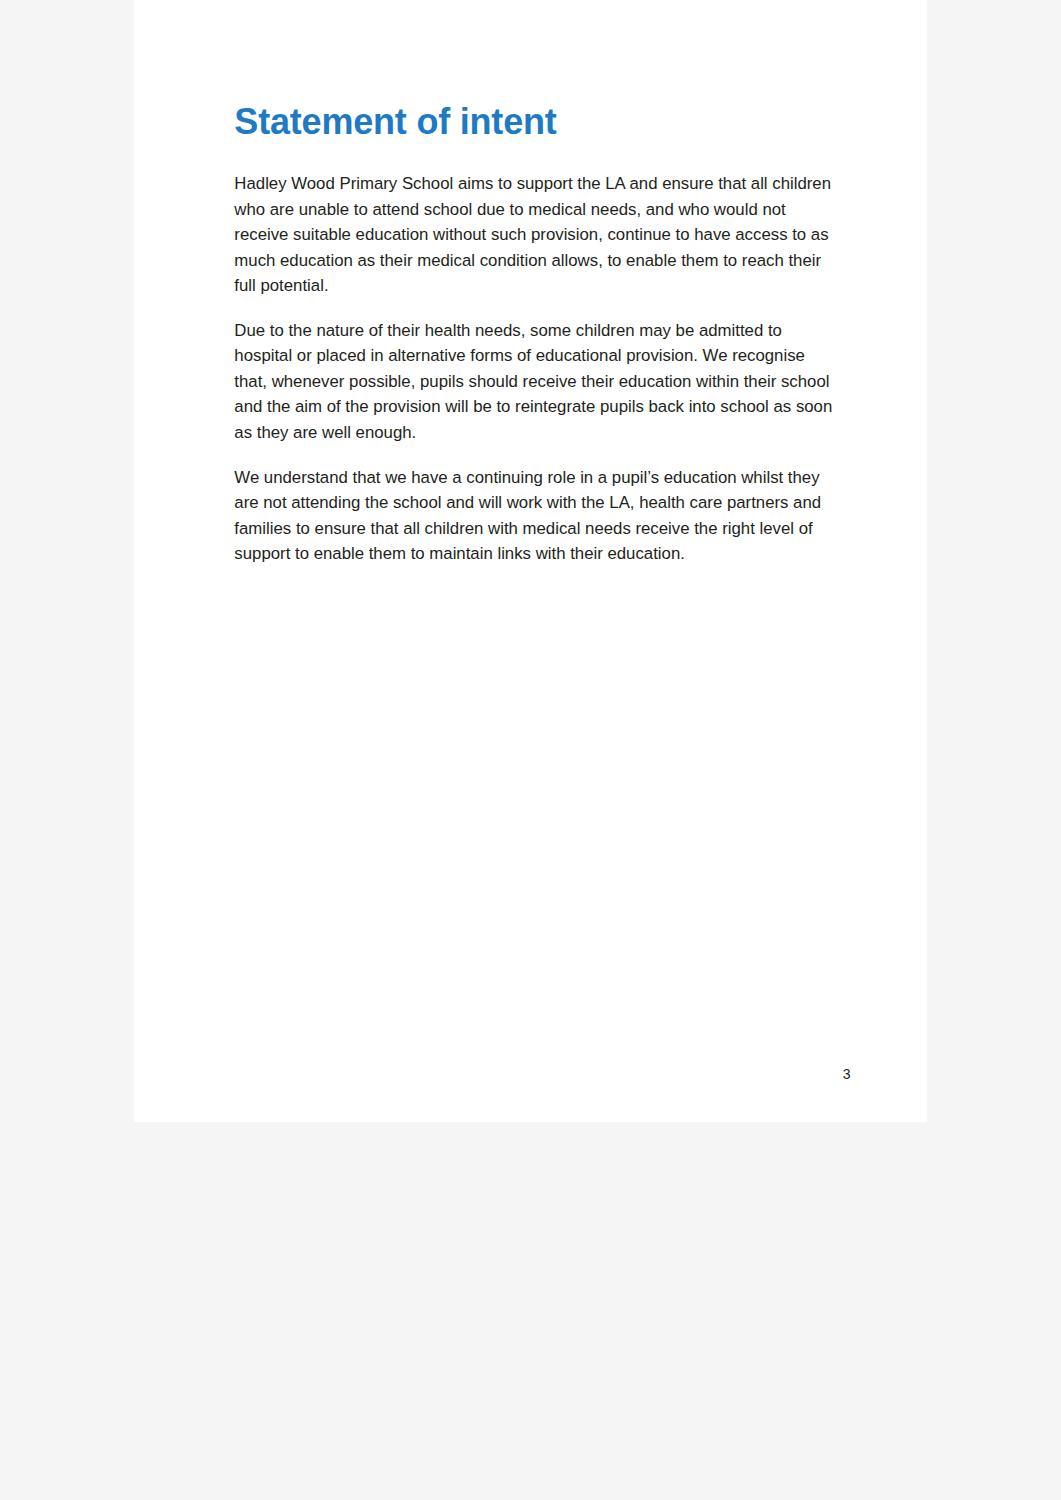Statement of intent
Hadley Wood Primary School aims to support the LA and ensure that all children who are unable to attend school due to medical needs, and who would not receive suitable education without such provision, continue to have access to as much education as their medical condition allows, to enable them to reach their full potential.
Due to the nature of their health needs, some children may be admitted to hospital or placed in alternative forms of educational provision. We recognise that, whenever possible, pupils should receive their education within their school and the aim of the provision will be to reintegrate pupils back into school as soon as they are well enough.
We understand that we have a continuing role in a pupil’s education whilst they are not attending the school and will work with the LA, health care partners and families to ensure that all children with medical needs receive the right level of support to enable them to maintain links with their education.
3